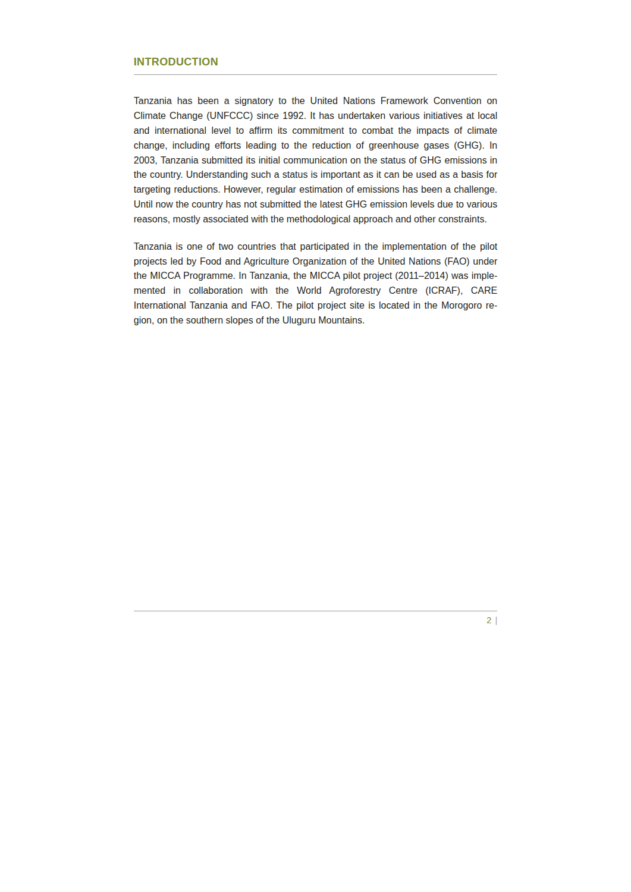Introduction
Tanzania has been a signatory to the United Nations Framework Convention on Climate Change (UNFCCC) since 1992. It has undertaken various initiatives at local and international level to affirm its commitment to combat the impacts of climate change, including efforts leading to the reduction of greenhouse gases (GHG). In 2003, Tanzania submitted its initial communication on the status of GHG emissions in the country. Understanding such a status is important as it can be used as a basis for targeting reductions. However, regular estimation of emissions has been a challenge. Until now the country has not submitted the latest GHG emission levels due to various reasons, mostly associated with the methodological approach and other constraints.
Tanzania is one of two countries that participated in the implementation of the pilot projects led by Food and Agriculture Organization of the United Nations (FAO) under the MICCA Programme. In Tanzania, the MICCA pilot project (2011–2014) was implemented in collaboration with the World Agroforestry Centre (ICRAF), CARE International Tanzania and FAO. The pilot project site is located in the Morogoro region, on the southern slopes of the Uluguru Mountains.
2 |